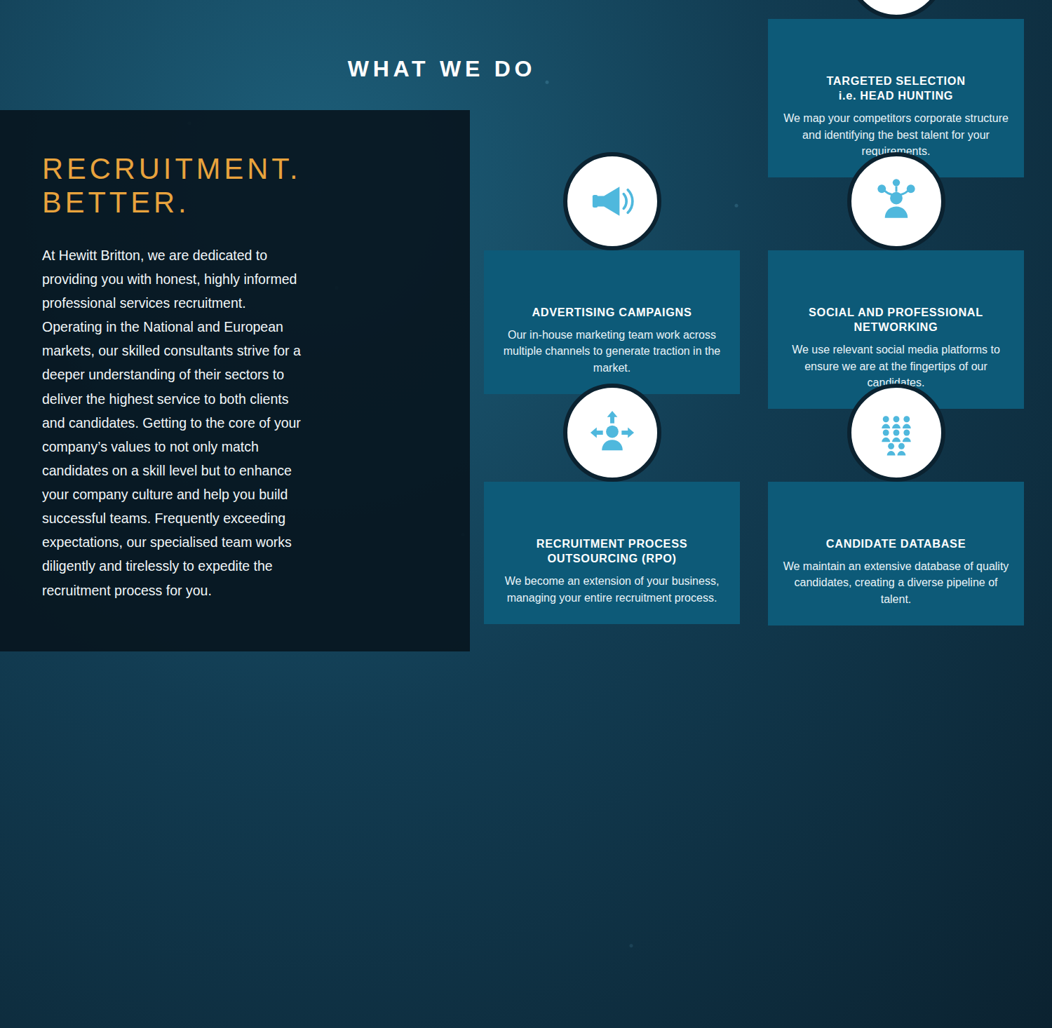WHAT WE DO
RECRUITMENT.
BETTER.
At Hewitt Britton, we are dedicated to providing you with honest, highly informed professional services recruitment. Operating in the National and European markets, our skilled consultants strive for a deeper understanding of their sectors to deliver the highest service to both clients and candidates. Getting to the core of your company’s values to not only match candidates on a skill level but to enhance your company culture and help you build successful teams. Frequently exceeding expectations, our specialised team works diligently and tirelessly to expedite the recruitment process for you.
TARGETED SELECTION
i.e. HEAD HUNTING
We map your competitors corporate structure and identifying the best talent for your requirements.
ADVERTISING CAMPAIGNS
Our in-house marketing team work across multiple channels to generate traction in the market.
SOCIAL AND PROFESSIONAL
NETWORKING
We use relevant social media platforms to ensure we are at the fingertips of our candidates.
RECRUITMENT PROCESS
OUTSOURCING (RPO)
We become an extension of your business, managing your entire recruitment process.
CANDIDATE DATABASE
We maintain an extensive database of quality candidates, creating a diverse pipeline of talent.